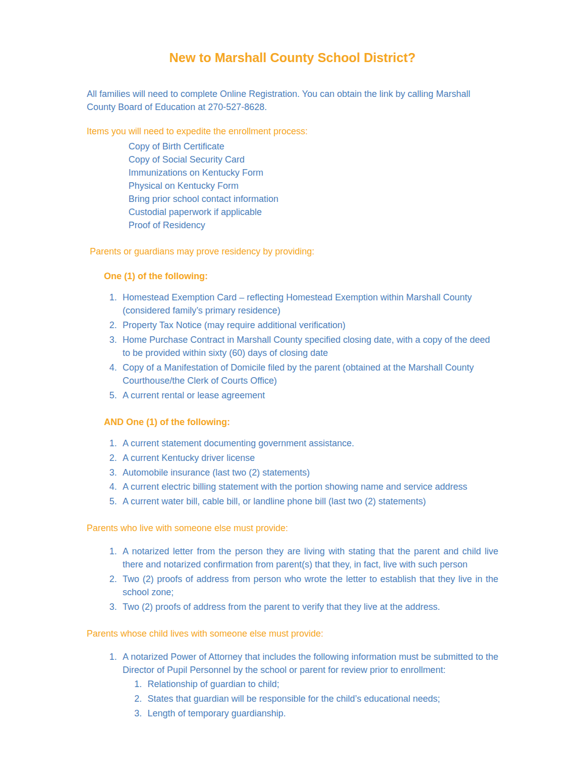New to Marshall County School District?
All families will need to complete Online Registration. You can obtain the link by calling Marshall County Board of Education at 270-527-8628.
Items you will need to expedite the enrollment process:
Copy of Birth Certificate
Copy of Social Security Card
Immunizations on Kentucky Form
Physical on Kentucky Form
Bring prior school contact information
Custodial paperwork if applicable
Proof of Residency
Parents or guardians may prove residency by providing:
One (1) of the following:
Homestead Exemption Card – reflecting Homestead Exemption within Marshall County (considered family’s primary residence)
Property Tax Notice (may require additional verification)
Home Purchase Contract in Marshall County specified closing date, with a copy of the deed to be provided within sixty (60) days of closing date
Copy of a Manifestation of Domicile filed by the parent (obtained at the Marshall County Courthouse/the Clerk of Courts Office)
A current rental or lease agreement
AND One (1) of the following:
A current statement documenting government assistance.
A current Kentucky driver license
Automobile insurance (last two (2) statements)
A current electric billing statement with the portion showing name and service address
A current water bill, cable bill, or landline phone bill (last two (2) statements)
Parents who live with someone else must provide:
A notarized letter from the person they are living with stating that the parent and child live there and notarized confirmation from parent(s) that they, in fact, live with such person
Two (2) proofs of address from person who wrote the letter to establish that they live in the school zone;
Two (2) proofs of address from the parent to verify that they live at the address.
Parents whose child lives with someone else must provide:
A notarized Power of Attorney that includes the following information must be submitted to the Director of Pupil Personnel by the school or parent for review prior to enrollment:
Relationship of guardian to child;
States that guardian will be responsible for the child’s educational needs;
Length of temporary guardianship.